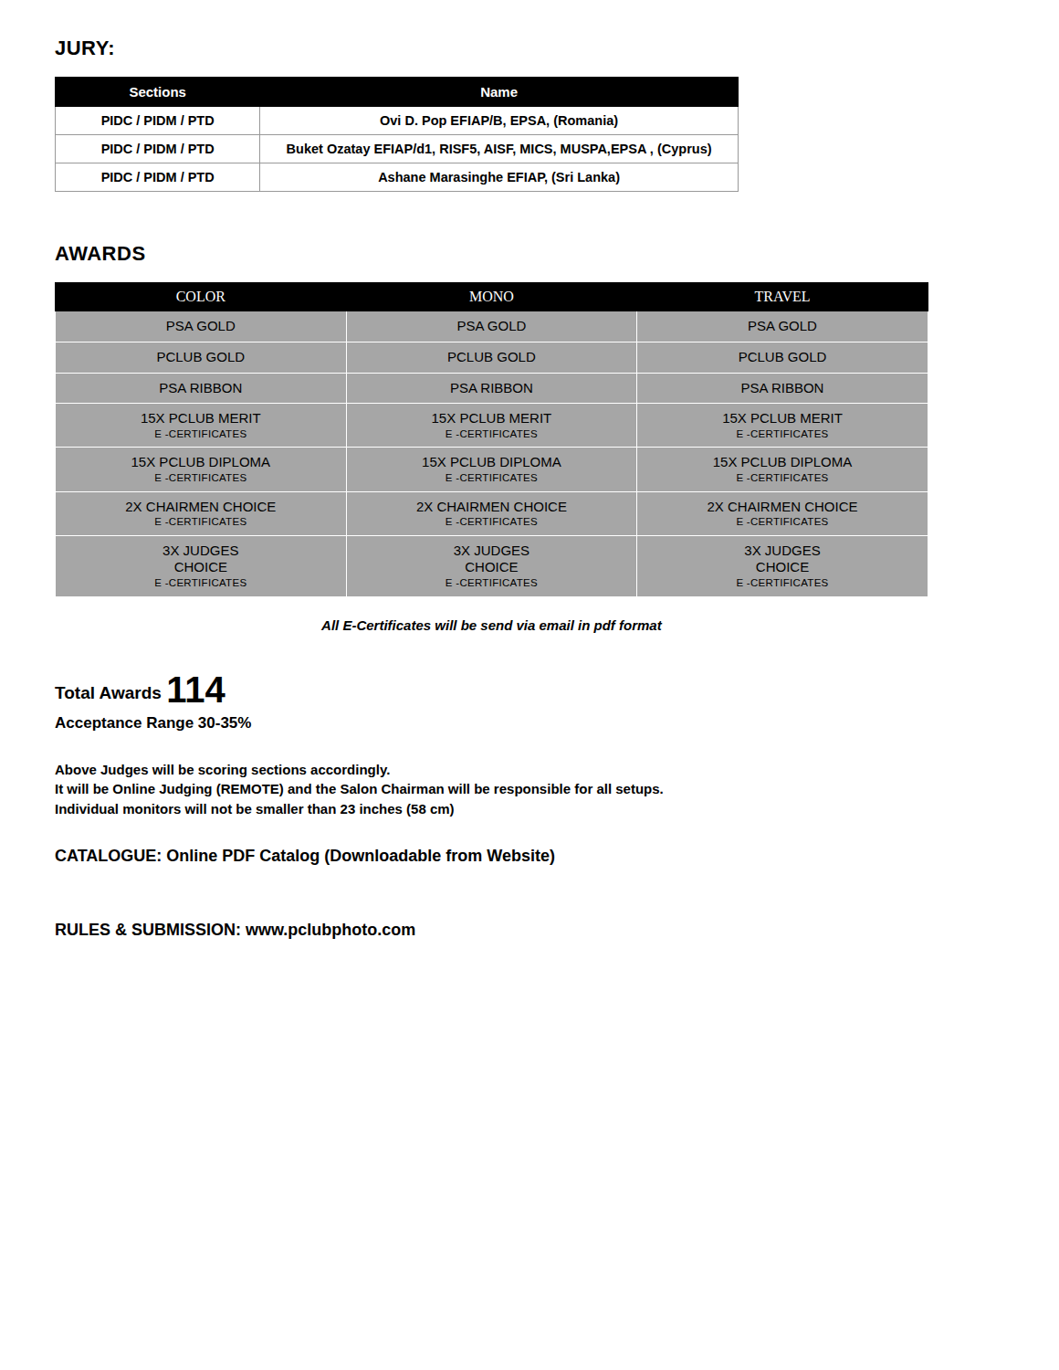PCLUBPHOTO CIRCLE
JURY:
| Sections | Name |
| --- | --- |
| PIDC / PIDM / PTD | Ovi D. Pop EFIAP/B, EPSA, (Romania) |
| PIDC / PIDM / PTD | Buket Ozatay EFIAP/d1, RISF5, AISF, MICS, MUSPA,EPSA , (Cyprus) |
| PIDC / PIDM / PTD | Ashane Marasinghe EFIAP, (Sri Lanka) |
AWARDS
| COLOR | MONO | TRAVEL |
| --- | --- | --- |
| PSA GOLD | PSA GOLD | PSA GOLD |
| PCLUB GOLD | PCLUB GOLD | PCLUB GOLD |
| PSA RIBBON | PSA RIBBON | PSA RIBBON |
| 15X PCLUB MERIT E -CERTIFICATES | 15X PCLUB MERIT E -CERTIFICATES | 15X PCLUB MERIT E -CERTIFICATES |
| 15X PCLUB DIPLOMA E -CERTIFICATES | 15X PCLUB DIPLOMA E -CERTIFICATES | 15X PCLUB DIPLOMA E -CERTIFICATES |
| 2X CHAIRMEN CHOICE E -CERTIFICATES | 2X CHAIRMEN CHOICE E -CERTIFICATES | 2X CHAIRMEN CHOICE E -CERTIFICATES |
| 3X JUDGES CHOICE E -CERTIFICATES | 3X JUDGES CHOICE E -CERTIFICATES | 3X JUDGES CHOICE E -CERTIFICATES |
All E-Certificates will be send via email in pdf format
Total Awards 114
Acceptance Range 30-35%
Above Judges will be scoring sections accordingly.
It will be Online Judging (REMOTE) and the Salon Chairman will be responsible for all setups.
Individual monitors will not be smaller than 23 inches (58 cm)
CATALOGUE: Online PDF Catalog (Downloadable from Website)
RULES & SUBMISSION: www.pclubphoto.com